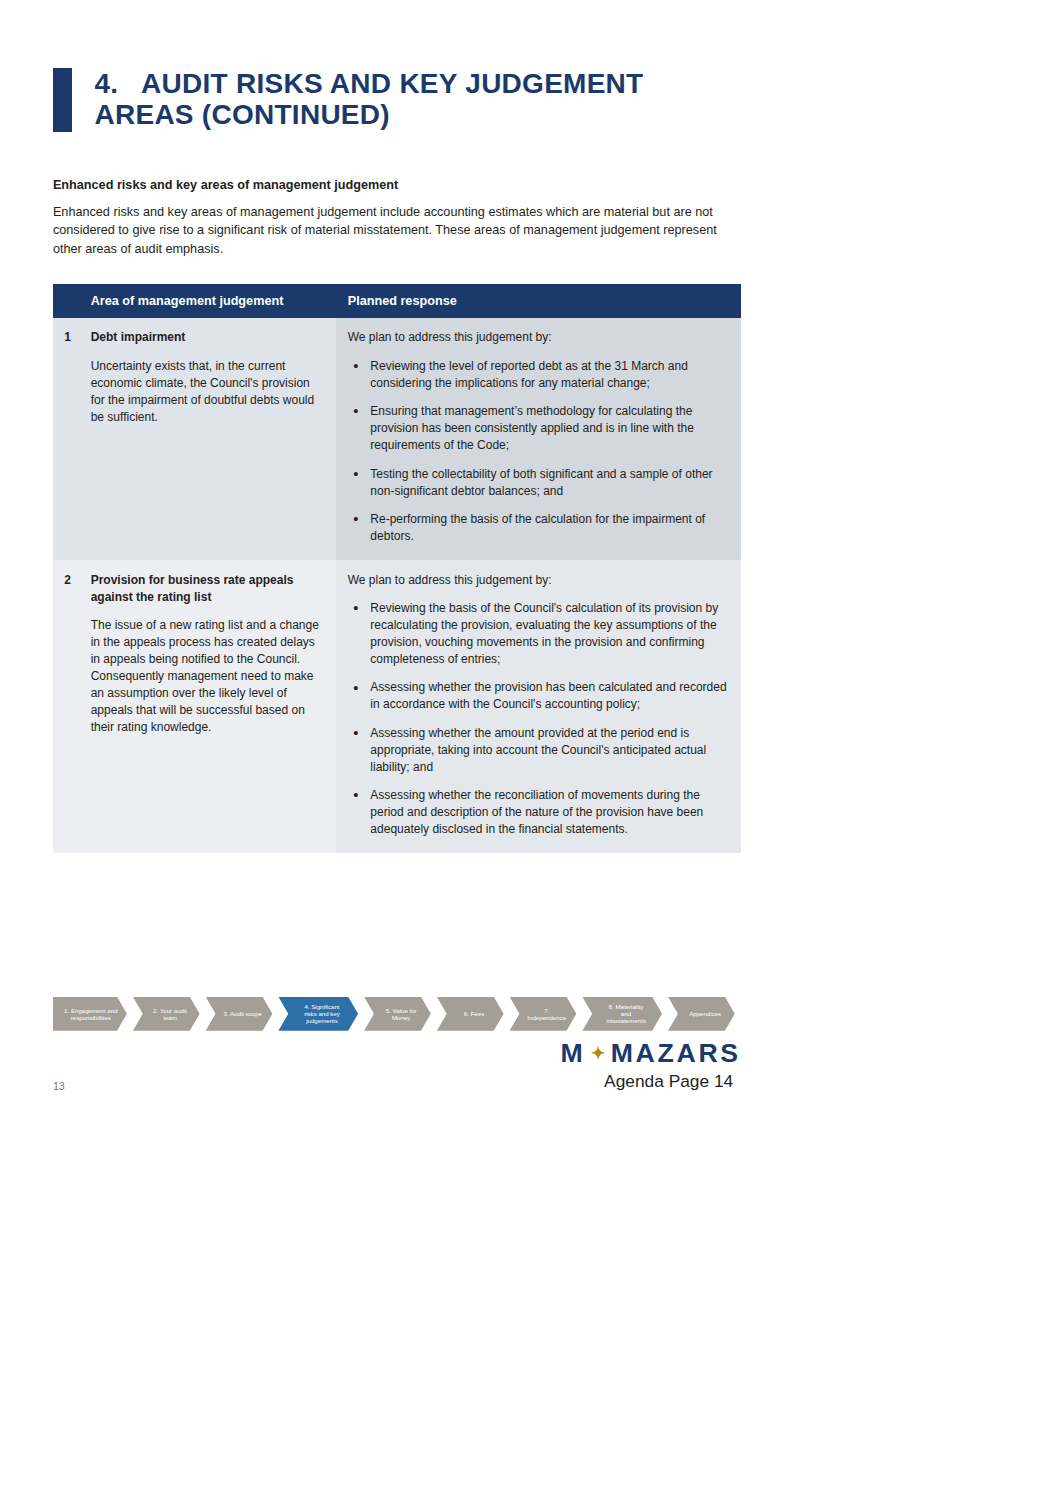4. AUDIT RISKS AND KEY JUDGEMENT AREAS (CONTINUED)
Enhanced risks and key areas of management judgement
Enhanced risks and key areas of management judgement include accounting estimates which are material but are not considered to give rise to a significant risk of material misstatement. These areas of management judgement represent other areas of audit emphasis.
| | Area of management judgement | Planned response |
| --- | --- | --- |
| 1 | Debt impairment Uncertainty exists that, in the current economic climate, the Council's provision for the impairment of doubtful debts would be sufficient. | We plan to address this judgement by: Reviewing the level of reported debt as at the 31 March and considering the implications for any material change; Ensuring that management’s methodology for calculating the provision has been consistently applied and is in line with the requirements of the Code; Testing the collectability of both significant and a sample of other non-significant debtor balances; and Re-performing the basis of the calculation for the impairment of debtors. |
| 2 | Provision for business rate appeals against the rating list The issue of a new rating list and a change in the appeals process has created delays in appeals being notified to the Council. Consequently management need to make an assumption over the likely level of appeals that will be successful based on their rating knowledge. | We plan to address this judgement by: Reviewing the basis of the Council's calculation of its provision by recalculating the provision, evaluating the key assumptions of the provision, vouching movements in the provision and confirming completeness of entries; Assessing whether the provision has been calculated and recorded in accordance with the Council's accounting policy; Assessing whether the amount provided at the period end is appropriate, taking into account the Council's anticipated actual liability; and Assessing whether the reconciliation of movements during the period and description of the nature of the provision have been adequately disclosed in the financial statements. |
1. Engagement and
responsibilities
2. Your audit
team
3. Audit scope
4. Significant
risks and key
judgements
5. Value for
Money
6. Fees
7.
Independence
8. Materiality
and
misstatements
Appendices
13
M✦MAZARS
Agenda Page 14